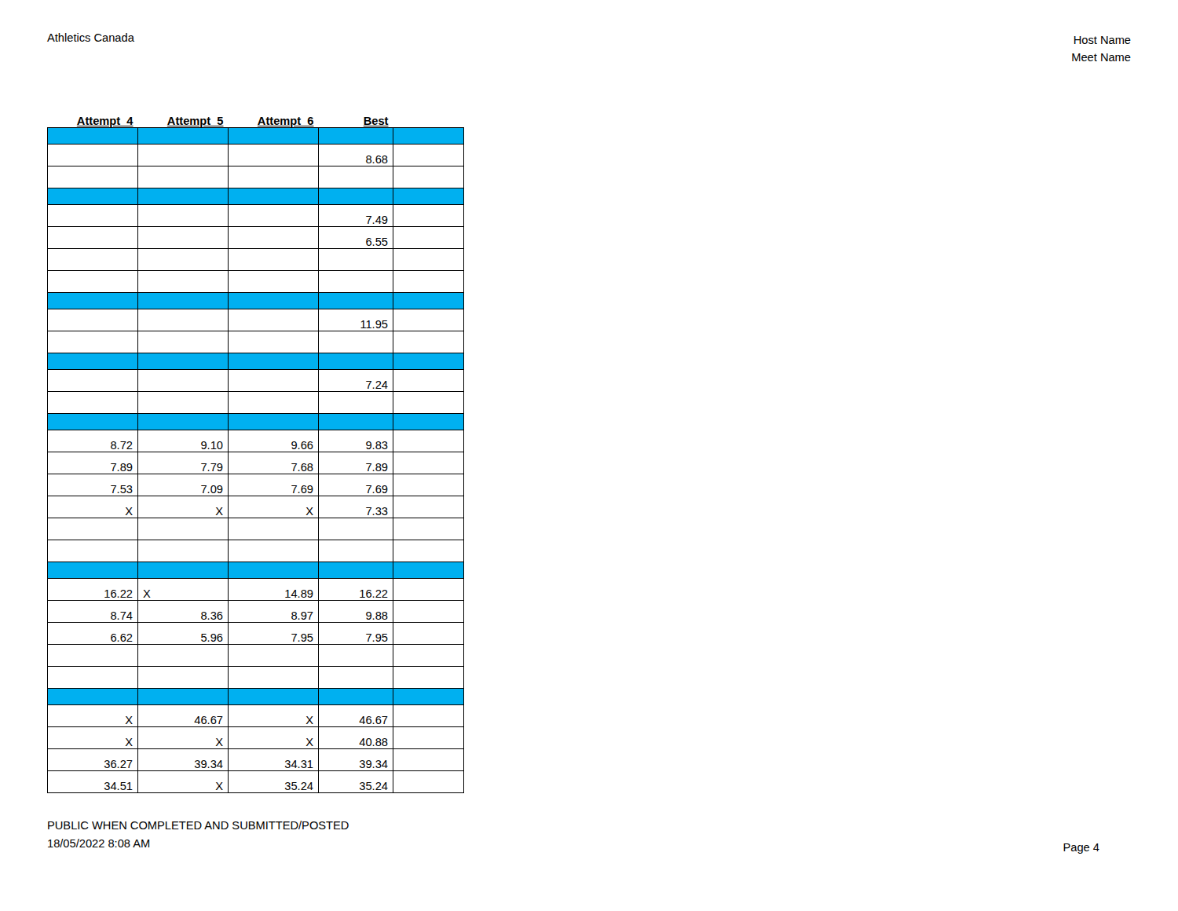Athletics Canada
Host Name
Meet Name
| Attempt 4 | Attempt 5 | Attempt 6 | Best | |
| --- | --- | --- | --- | --- |
| | | | 8.68 | |
| | | | 7.49 | |
| | | | 6.55 | |
| | | | 11.95 | |
| | | | 7.24 | |
| 8.72 | 9.10 | 9.66 | 9.83 | |
| 7.89 | 7.79 | 7.68 | 7.89 | |
| 7.53 | 7.09 | 7.69 | 7.69 | |
| X | X | X | 7.33 | |
| 16.22 | X | 14.89 | 16.22 | |
| 8.74 | 8.36 | 8.97 | 9.88 | |
| 6.62 | 5.96 | 7.95 | 7.95 | |
| X | 46.67 | X | 46.67 | |
| X | X | X | 40.88 | |
| 36.27 | 39.34 | 34.31 | 39.34 | |
| 34.51 | X | 35.24 | 35.24 | |
PUBLIC WHEN COMPLETED AND SUBMITTED/POSTED
18/05/2022 8:08 AM
Page 4